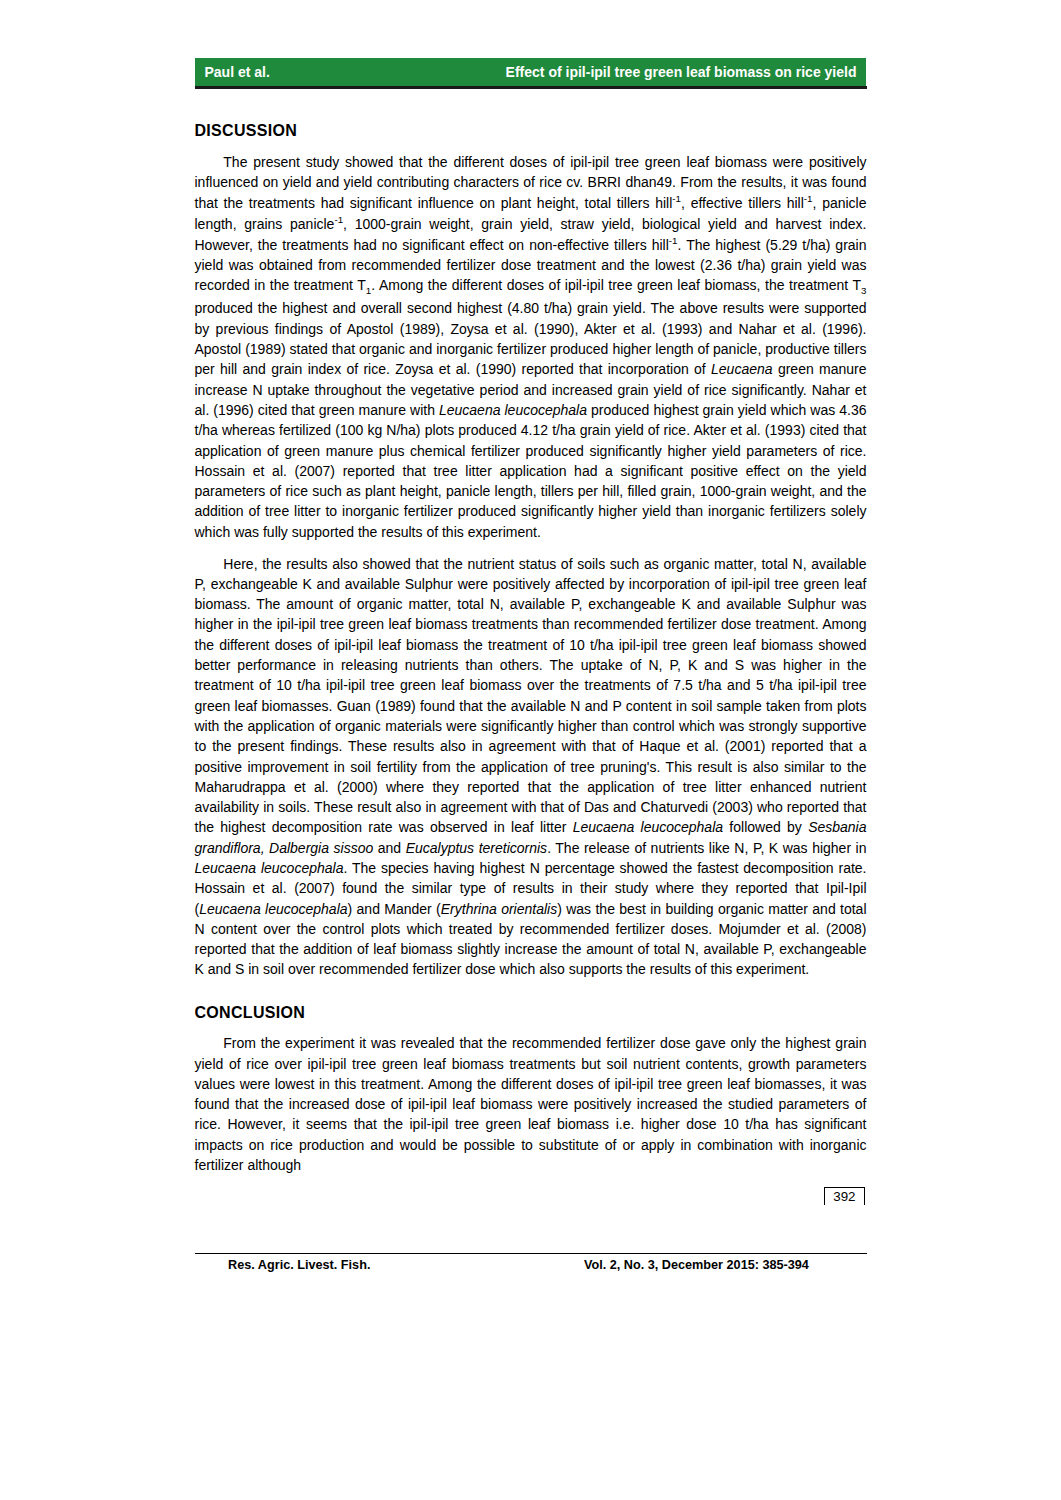Paul et al.
Effect of ipil-ipil tree green leaf biomass on rice yield
DISCUSSION
The present study showed that the different doses of ipil-ipil tree green leaf biomass were positively influenced on yield and yield contributing characters of rice cv. BRRI dhan49. From the results, it was found that the treatments had significant influence on plant height, total tillers hill-1, effective tillers hill-1, panicle length, grains panicle-1, 1000-grain weight, grain yield, straw yield, biological yield and harvest index. However, the treatments had no significant effect on non-effective tillers hill-1. The highest (5.29 t/ha) grain yield was obtained from recommended fertilizer dose treatment and the lowest (2.36 t/ha) grain yield was recorded in the treatment T1. Among the different doses of ipil-ipil tree green leaf biomass, the treatment T3 produced the highest and overall second highest (4.80 t/ha) grain yield. The above results were supported by previous findings of Apostol (1989), Zoysa et al. (1990), Akter et al. (1993) and Nahar et al. (1996). Apostol (1989) stated that organic and inorganic fertilizer produced higher length of panicle, productive tillers per hill and grain index of rice. Zoysa et al. (1990) reported that incorporation of Leucaena green manure increase N uptake throughout the vegetative period and increased grain yield of rice significantly. Nahar et al. (1996) cited that green manure with Leucaena leucocephala produced highest grain yield which was 4.36 t/ha whereas fertilized (100 kg N/ha) plots produced 4.12 t/ha grain yield of rice. Akter et al. (1993) cited that application of green manure plus chemical fertilizer produced significantly higher yield parameters of rice. Hossain et al. (2007) reported that tree litter application had a significant positive effect on the yield parameters of rice such as plant height, panicle length, tillers per hill, filled grain, 1000-grain weight, and the addition of tree litter to inorganic fertilizer produced significantly higher yield than inorganic fertilizers solely which was fully supported the results of this experiment.
Here, the results also showed that the nutrient status of soils such as organic matter, total N, available P, exchangeable K and available Sulphur were positively affected by incorporation of ipil-ipil tree green leaf biomass. The amount of organic matter, total N, available P, exchangeable K and available Sulphur was higher in the ipil-ipil tree green leaf biomass treatments than recommended fertilizer dose treatment. Among the different doses of ipil-ipil leaf biomass the treatment of 10 t/ha ipil-ipil tree green leaf biomass showed better performance in releasing nutrients than others. The uptake of N, P, K and S was higher in the treatment of 10 t/ha ipil-ipil tree green leaf biomass over the treatments of 7.5 t/ha and 5 t/ha ipil-ipil tree green leaf biomasses. Guan (1989) found that the available N and P content in soil sample taken from plots with the application of organic materials were significantly higher than control which was strongly supportive to the present findings. These results also in agreement with that of Haque et al. (2001) reported that a positive improvement in soil fertility from the application of tree pruning's. This result is also similar to the Maharudrappa et al. (2000) where they reported that the application of tree litter enhanced nutrient availability in soils. These result also in agreement with that of Das and Chaturvedi (2003) who reported that the highest decomposition rate was observed in leaf litter Leucaena leucocephala followed by Sesbania grandiflora, Dalbergia sissoo and Eucalyptus tereticornis. The release of nutrients like N, P, K was higher in Leucaena leucocephala. The species having highest N percentage showed the fastest decomposition rate. Hossain et al. (2007) found the similar type of results in their study where they reported that Ipil-Ipil (Leucaena leucocephala) and Mander (Erythrina orientalis) was the best in building organic matter and total N content over the control plots which treated by recommended fertilizer doses. Mojumder et al. (2008) reported that the addition of leaf biomass slightly increase the amount of total N, available P, exchangeable K and S in soil over recommended fertilizer dose which also supports the results of this experiment.
CONCLUSION
From the experiment it was revealed that the recommended fertilizer dose gave only the highest grain yield of rice over ipil-ipil tree green leaf biomass treatments but soil nutrient contents, growth parameters values were lowest in this treatment. Among the different doses of ipil-ipil tree green leaf biomasses, it was found that the increased dose of ipil-ipil leaf biomass were positively increased the studied parameters of rice. However, it seems that the ipil-ipil tree green leaf biomass i.e. higher dose 10 t/ha has significant impacts on rice production and would be possible to substitute of or apply in combination with inorganic fertilizer although
392
Res. Agric. Livest. Fish.
Vol. 2, No. 3, December 2015: 385-394